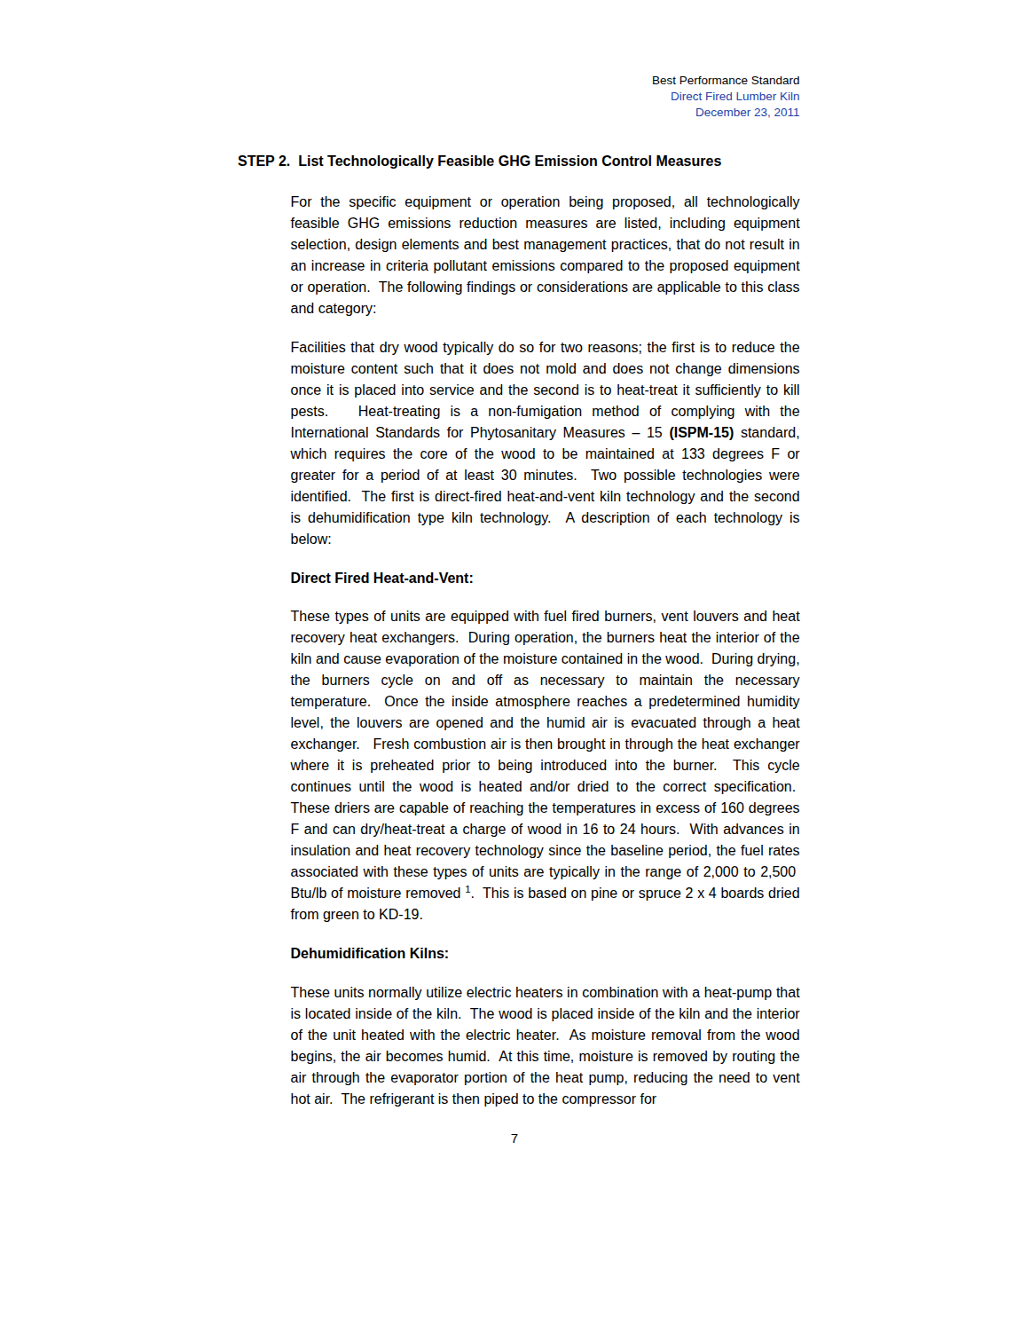Best Performance Standard
Direct Fired Lumber Kiln
December 23, 2011
STEP 2. List Technologically Feasible GHG Emission Control Measures
For the specific equipment or operation being proposed, all technologically feasible GHG emissions reduction measures are listed, including equipment selection, design elements and best management practices, that do not result in an increase in criteria pollutant emissions compared to the proposed equipment or operation. The following findings or considerations are applicable to this class and category:
Facilities that dry wood typically do so for two reasons; the first is to reduce the moisture content such that it does not mold and does not change dimensions once it is placed into service and the second is to heat-treat it sufficiently to kill pests. Heat-treating is a non-fumigation method of complying with the International Standards for Phytosanitary Measures – 15 (ISPM-15) standard, which requires the core of the wood to be maintained at 133 degrees F or greater for a period of at least 30 minutes. Two possible technologies were identified. The first is direct-fired heat-and-vent kiln technology and the second is dehumidification type kiln technology. A description of each technology is below:
Direct Fired Heat-and-Vent:
These types of units are equipped with fuel fired burners, vent louvers and heat recovery heat exchangers. During operation, the burners heat the interior of the kiln and cause evaporation of the moisture contained in the wood. During drying, the burners cycle on and off as necessary to maintain the necessary temperature. Once the inside atmosphere reaches a predetermined humidity level, the louvers are opened and the humid air is evacuated through a heat exchanger. Fresh combustion air is then brought in through the heat exchanger where it is preheated prior to being introduced into the burner. This cycle continues until the wood is heated and/or dried to the correct specification. These driers are capable of reaching the temperatures in excess of 160 degrees F and can dry/heat-treat a charge of wood in 16 to 24 hours. With advances in insulation and heat recovery technology since the baseline period, the fuel rates associated with these types of units are typically in the range of 2,000 to 2,500 Btu/lb of moisture removed 1. This is based on pine or spruce 2 x 4 boards dried from green to KD-19.
Dehumidification Kilns:
These units normally utilize electric heaters in combination with a heat-pump that is located inside of the kiln. The wood is placed inside of the kiln and the interior of the unit heated with the electric heater. As moisture removal from the wood begins, the air becomes humid. At this time, moisture is removed by routing the air through the evaporator portion of the heat pump, reducing the need to vent hot air. The refrigerant is then piped to the compressor for
7